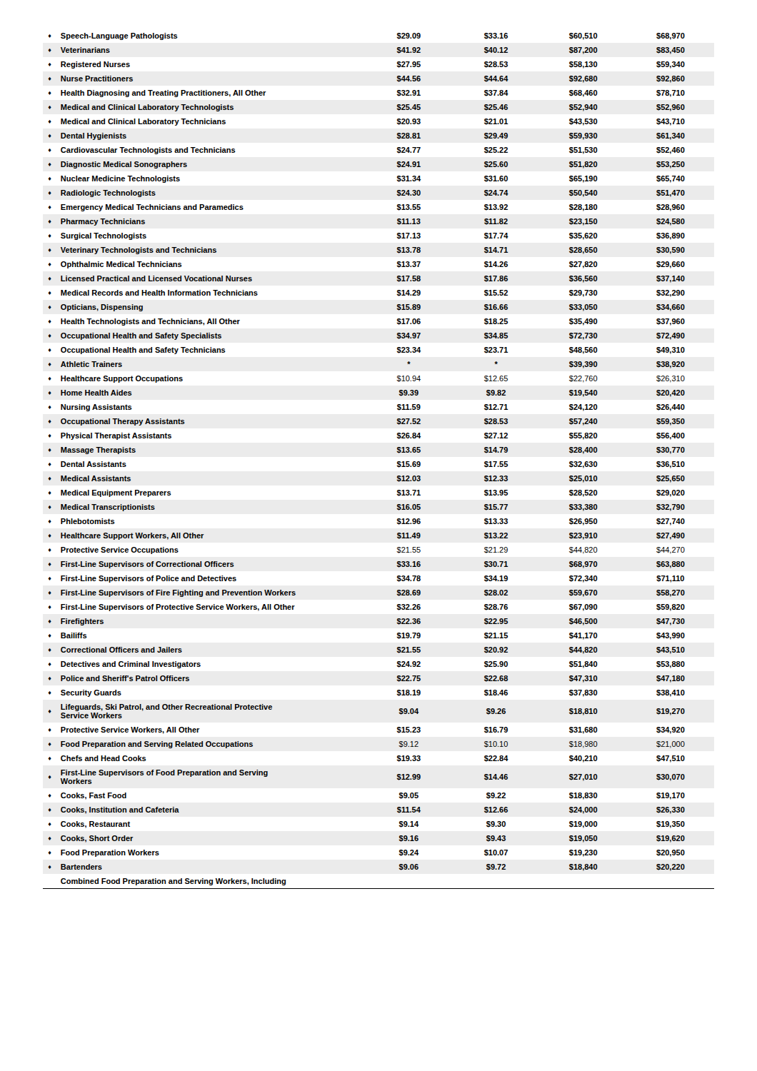| ♦ | Speech-Language Pathologists | $29.09 | $33.16 | $60,510 | $68,970 |
| ♦ | Veterinarians | $41.92 | $40.12 | $87,200 | $83,450 |
| ♦ | Registered Nurses | $27.95 | $28.53 | $58,130 | $59,340 |
| ♦ | Nurse Practitioners | $44.56 | $44.64 | $92,680 | $92,860 |
| ♦ | Health Diagnosing and Treating Practitioners, All Other | $32.91 | $37.84 | $68,460 | $78,710 |
| ♦ | Medical and Clinical Laboratory Technologists | $25.45 | $25.46 | $52,940 | $52,960 |
| ♦ | Medical and Clinical Laboratory Technicians | $20.93 | $21.01 | $43,530 | $43,710 |
| ♦ | Dental Hygienists | $28.81 | $29.49 | $59,930 | $61,340 |
| ♦ | Cardiovascular Technologists and Technicians | $24.77 | $25.22 | $51,530 | $52,460 |
| ♦ | Diagnostic Medical Sonographers | $24.91 | $25.60 | $51,820 | $53,250 |
| ♦ | Nuclear Medicine Technologists | $31.34 | $31.60 | $65,190 | $65,740 |
| ♦ | Radiologic Technologists | $24.30 | $24.74 | $50,540 | $51,470 |
| ♦ | Emergency Medical Technicians and Paramedics | $13.55 | $13.92 | $28,180 | $28,960 |
| ♦ | Pharmacy Technicians | $11.13 | $11.82 | $23,150 | $24,580 |
| ♦ | Surgical Technologists | $17.13 | $17.74 | $35,620 | $36,890 |
| ♦ | Veterinary Technologists and Technicians | $13.78 | $14.71 | $28,650 | $30,590 |
| ♦ | Ophthalmic Medical Technicians | $13.37 | $14.26 | $27,820 | $29,660 |
| ♦ | Licensed Practical and Licensed Vocational Nurses | $17.58 | $17.86 | $36,560 | $37,140 |
| ♦ | Medical Records and Health Information Technicians | $14.29 | $15.52 | $29,730 | $32,290 |
| ♦ | Opticians, Dispensing | $15.89 | $16.66 | $33,050 | $34,660 |
| ♦ | Health Technologists and Technicians, All Other | $17.06 | $18.25 | $35,490 | $37,960 |
| ♦ | Occupational Health and Safety Specialists | $34.97 | $34.85 | $72,730 | $72,490 |
| ♦ | Occupational Health and Safety Technicians | $23.34 | $23.71 | $48,560 | $49,310 |
| ♦ | Athletic Trainers | * | * | $39,390 | $38,920 |
| ♦ | Healthcare Support Occupations | $10.94 | $12.65 | $22,760 | $26,310 |
| ♦ | Home Health Aides | $9.39 | $9.82 | $19,540 | $20,420 |
| ♦ | Nursing Assistants | $11.59 | $12.71 | $24,120 | $26,440 |
| ♦ | Occupational Therapy Assistants | $27.52 | $28.53 | $57,240 | $59,350 |
| ♦ | Physical Therapist Assistants | $26.84 | $27.12 | $55,820 | $56,400 |
| ♦ | Massage Therapists | $13.65 | $14.79 | $28,400 | $30,770 |
| ♦ | Dental Assistants | $15.69 | $17.55 | $32,630 | $36,510 |
| ♦ | Medical Assistants | $12.03 | $12.33 | $25,010 | $25,650 |
| ♦ | Medical Equipment Preparers | $13.71 | $13.95 | $28,520 | $29,020 |
| ♦ | Medical Transcriptionists | $16.05 | $15.77 | $33,380 | $32,790 |
| ♦ | Phlebotomists | $12.96 | $13.33 | $26,950 | $27,740 |
| ♦ | Healthcare Support Workers, All Other | $11.49 | $13.22 | $23,910 | $27,490 |
| ♦ | Protective Service Occupations | $21.55 | $21.29 | $44,820 | $44,270 |
| ♦ | First-Line Supervisors of Correctional Officers | $33.16 | $30.71 | $68,970 | $63,880 |
| ♦ | First-Line Supervisors of Police and Detectives | $34.78 | $34.19 | $72,340 | $71,110 |
| ♦ | First-Line Supervisors of Fire Fighting and Prevention Workers | $28.69 | $28.02 | $59,670 | $58,270 |
| ♦ | First-Line Supervisors of Protective Service Workers, All Other | $32.26 | $28.76 | $67,090 | $59,820 |
| ♦ | Firefighters | $22.36 | $22.95 | $46,500 | $47,730 |
| ♦ | Bailiffs | $19.79 | $21.15 | $41,170 | $43,990 |
| ♦ | Correctional Officers and Jailers | $21.55 | $20.92 | $44,820 | $43,510 |
| ♦ | Detectives and Criminal Investigators | $24.92 | $25.90 | $51,840 | $53,880 |
| ♦ | Police and Sheriff's Patrol Officers | $22.75 | $22.68 | $47,310 | $47,180 |
| ♦ | Security Guards | $18.19 | $18.46 | $37,830 | $38,410 |
| ♦ | Lifeguards, Ski Patrol, and Other Recreational Protective Service Workers | $9.04 | $9.26 | $18,810 | $19,270 |
| ♦ | Protective Service Workers, All Other | $15.23 | $16.79 | $31,680 | $34,920 |
| ♦ | Food Preparation and Serving Related Occupations | $9.12 | $10.10 | $18,980 | $21,000 |
| ♦ | Chefs and Head Cooks | $19.33 | $22.84 | $40,210 | $47,510 |
| ♦ | First-Line Supervisors of Food Preparation and Serving Workers | $12.99 | $14.46 | $27,010 | $30,070 |
| ♦ | Cooks, Fast Food | $9.05 | $9.22 | $18,830 | $19,170 |
| ♦ | Cooks, Institution and Cafeteria | $11.54 | $12.66 | $24,000 | $26,330 |
| ♦ | Cooks, Restaurant | $9.14 | $9.30 | $19,000 | $19,350 |
| ♦ | Cooks, Short Order | $9.16 | $9.43 | $19,050 | $19,620 |
| ♦ | Food Preparation Workers | $9.24 | $10.07 | $19,230 | $20,950 |
| ♦ | Bartenders | $9.06 | $9.72 | $18,840 | $20,220 |
| | Combined Food Preparation and Serving Workers, Including | | | | |